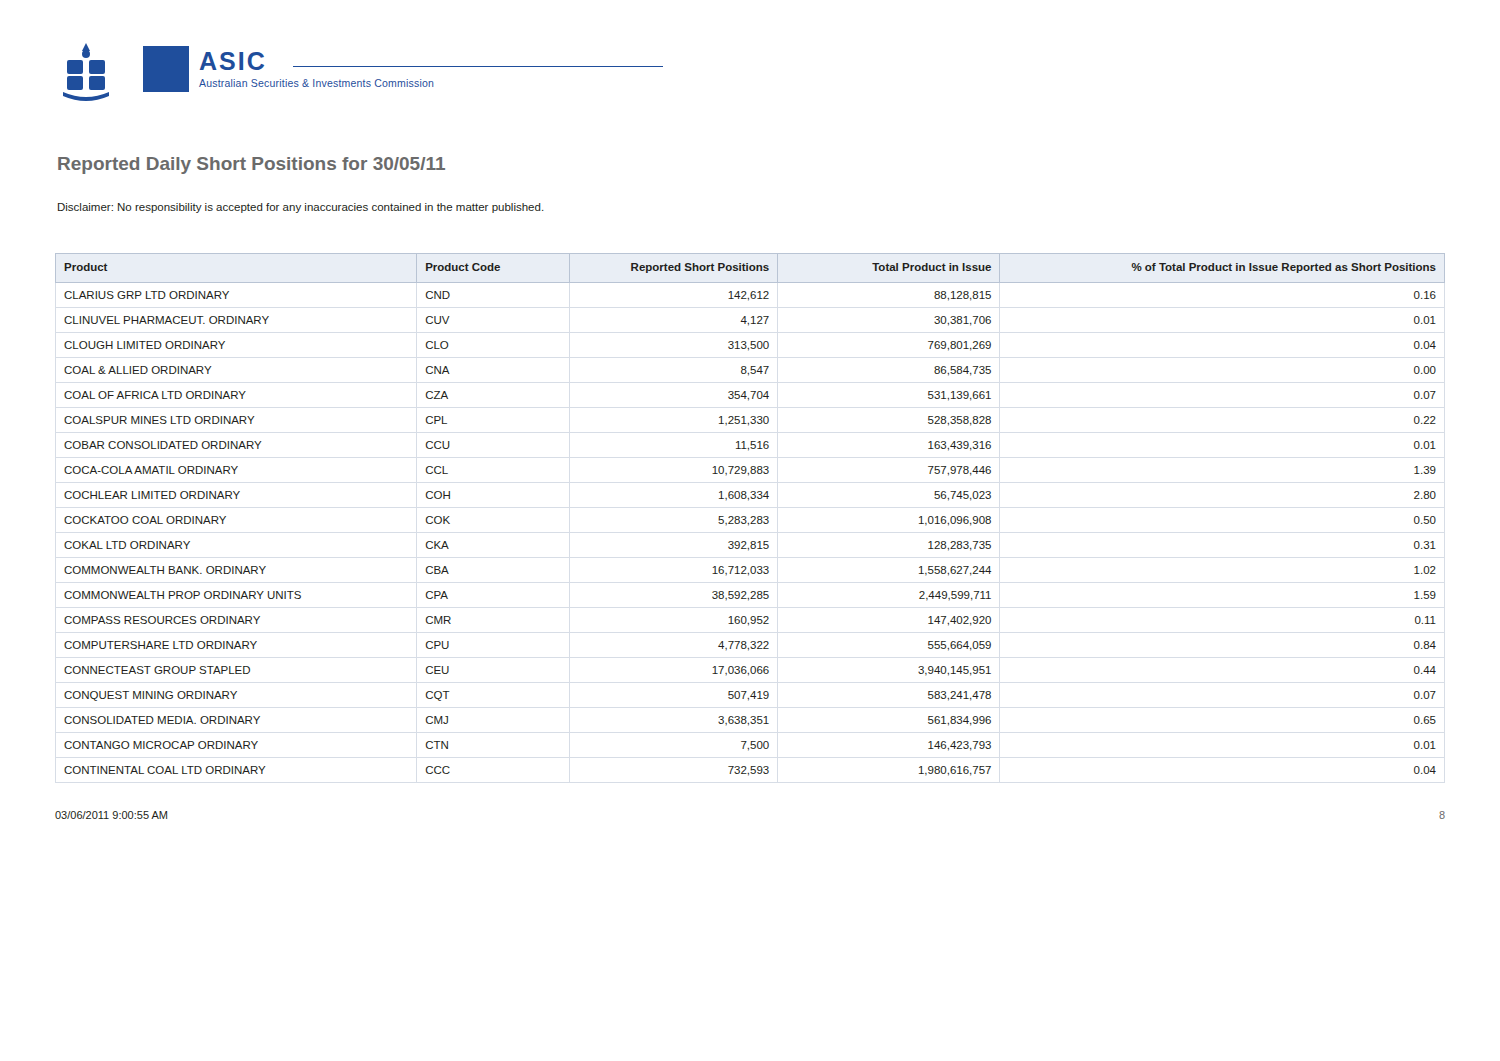ASIC
Australian Securities & Investments Commission
Reported Daily Short Positions for 30/05/11
Disclaimer: No responsibility is accepted for any inaccuracies contained in the matter published.
| Product | Product Code | Reported Short Positions | Total Product in Issue | % of Total Product in Issue Reported as Short Positions |
| --- | --- | --- | --- | --- |
| CLARIUS GRP LTD ORDINARY | CND | 142,612 | 88,128,815 | 0.16 |
| CLINUVEL PHARMACEUT. ORDINARY | CUV | 4,127 | 30,381,706 | 0.01 |
| CLOUGH LIMITED ORDINARY | CLO | 313,500 | 769,801,269 | 0.04 |
| COAL & ALLIED ORDINARY | CNA | 8,547 | 86,584,735 | 0.00 |
| COAL OF AFRICA LTD ORDINARY | CZA | 354,704 | 531,139,661 | 0.07 |
| COALSPUR MINES LTD ORDINARY | CPL | 1,251,330 | 528,358,828 | 0.22 |
| COBAR CONSOLIDATED ORDINARY | CCU | 11,516 | 163,439,316 | 0.01 |
| COCA-COLA AMATIL ORDINARY | CCL | 10,729,883 | 757,978,446 | 1.39 |
| COCHLEAR LIMITED ORDINARY | COH | 1,608,334 | 56,745,023 | 2.80 |
| COCKATOO COAL ORDINARY | COK | 5,283,283 | 1,016,096,908 | 0.50 |
| COKAL LTD ORDINARY | CKA | 392,815 | 128,283,735 | 0.31 |
| COMMONWEALTH BANK. ORDINARY | CBA | 16,712,033 | 1,558,627,244 | 1.02 |
| COMMONWEALTH PROP ORDINARY UNITS | CPA | 38,592,285 | 2,449,599,711 | 1.59 |
| COMPASS RESOURCES ORDINARY | CMR | 160,952 | 147,402,920 | 0.11 |
| COMPUTERSHARE LTD ORDINARY | CPU | 4,778,322 | 555,664,059 | 0.84 |
| CONNECTEAST GROUP STAPLED | CEU | 17,036,066 | 3,940,145,951 | 0.44 |
| CONQUEST MINING ORDINARY | CQT | 507,419 | 583,241,478 | 0.07 |
| CONSOLIDATED MEDIA. ORDINARY | CMJ | 3,638,351 | 561,834,996 | 0.65 |
| CONTANGO MICROCAP ORDINARY | CTN | 7,500 | 146,423,793 | 0.01 |
| CONTINENTAL COAL LTD ORDINARY | CCC | 732,593 | 1,980,616,757 | 0.04 |
03/06/2011 9:00:55 AM 8